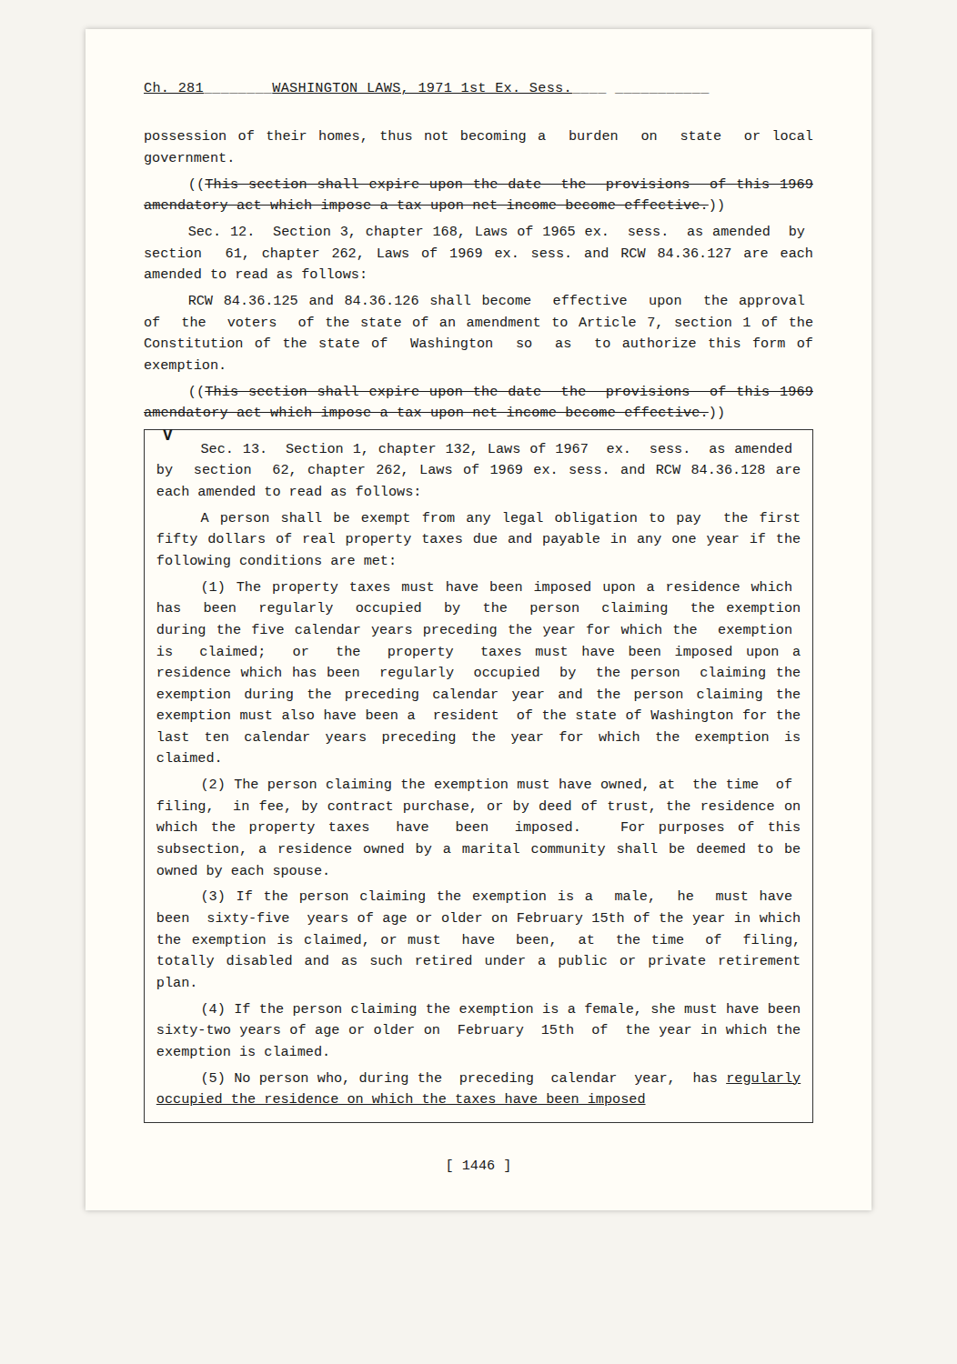Ch. 281________WASHINGTON LAWS, 1971 1st Ex. Sess.____ ___________
possession of their homes, thus not becoming a burden on state or local government.
((This section shall expire upon the date the provisions of this 1969 amendatory act which impose a tax upon net income become effective.))
Sec. 12. Section 3, chapter 168, Laws of 1965 ex. sess. as amended by section 61, chapter 262, Laws of 1969 ex. sess. and RCW 84.36.127 are each amended to read as follows:
RCW 84.36.125 and 84.36.126 shall become effective upon the approval of the voters of the state of an amendment to Article 7, section 1 of the Constitution of the state of Washington so as to authorize this form of exemption.
((This section shall expire upon the date the provisions of this 1969 amendatory act which impose a tax upon net income become effective.))
V
Sec. 13. Section 1, chapter 132, Laws of 1967 ex. sess. as amended by section 62, chapter 262, Laws of 1969 ex. sess. and RCW 84.36.128 are each amended to read as follows:
A person shall be exempt from any legal obligation to pay the first fifty dollars of real property taxes due and payable in any one year if the following conditions are met:
(1) The property taxes must have been imposed upon a residence which has been regularly occupied by the person claiming the exemption during the five calendar years preceding the year for which the exemption is claimed; or the property taxes must have been imposed upon a residence which has been regularly occupied by the person claiming the exemption during the preceding calendar year and the person claiming the exemption must also have been a resident of the state of Washington for the last ten calendar years preceding the year for which the exemption is claimed.
(2) The person claiming the exemption must have owned, at the time of filing, in fee, by contract purchase, or by deed of trust, the residence on which the property taxes have been imposed. For purposes of this subsection, a residence owned by a marital community shall be deemed to be owned by each spouse.
(3) If the person claiming the exemption is a male, he must have been sixty-five years of age or older on February 15th of the year in which the exemption is claimed, or must have been, at the time of filing, totally disabled and as such retired under a public or private retirement plan.
(4) If the person claiming the exemption is a female, she must have been sixty-two years of age or older on February 15th of the year in which the exemption is claimed.
(5) No person who, during the preceding calendar year, has regularly occupied the residence on which the taxes have been imposed
[ 1446 ]